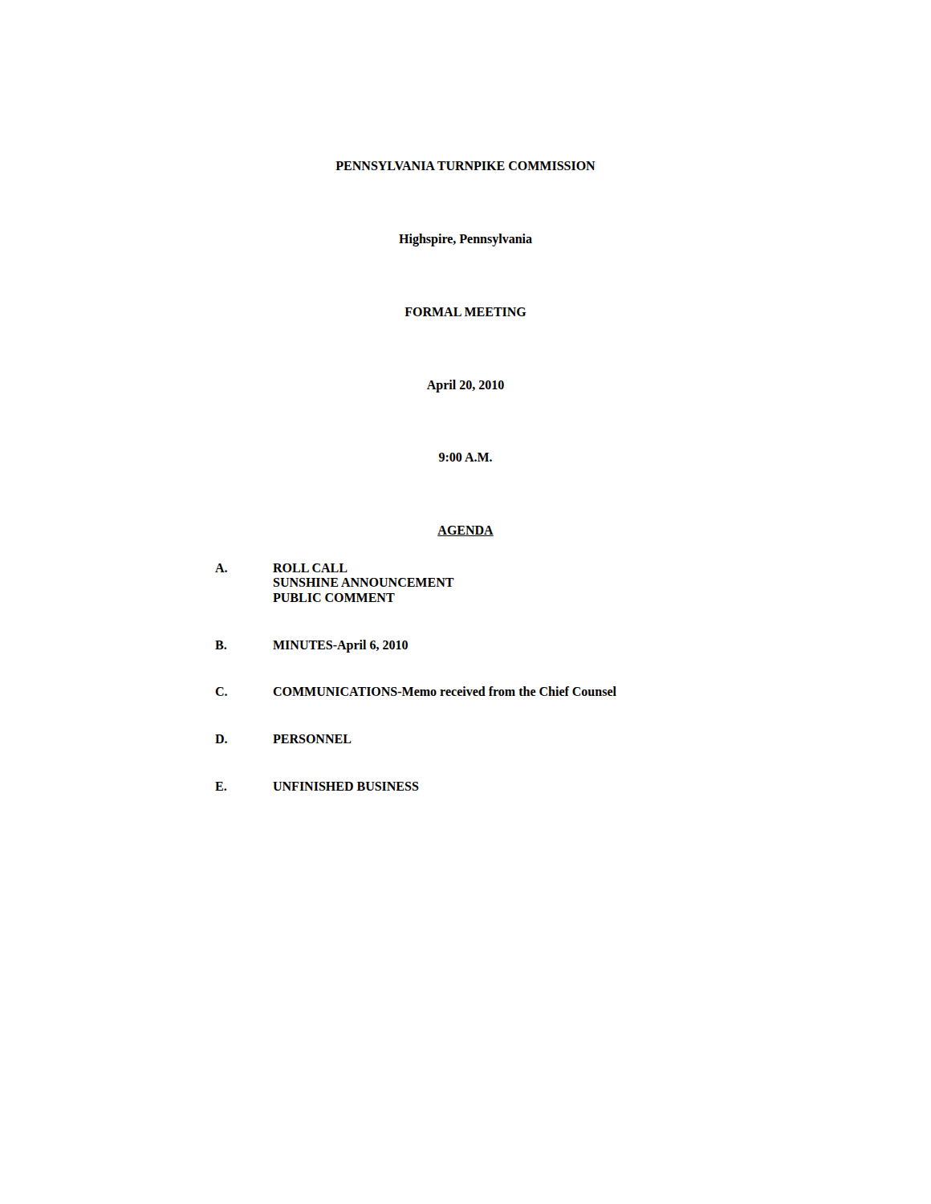PENNSYLVANIA TURNPIKE COMMISSION
Highspire, Pennsylvania
FORMAL MEETING
April 20, 2010
9:00 A.M.
AGENDA
| A. | ROLL CALL SUNSHINE ANNOUNCEMENT PUBLIC COMMENT |
| B. | MINUTES-April 6, 2010 |
| C. | COMMUNICATIONS-Memo received from the Chief Counsel |
| D. | PERSONNEL |
| E. | UNFINISHED BUSINESS |